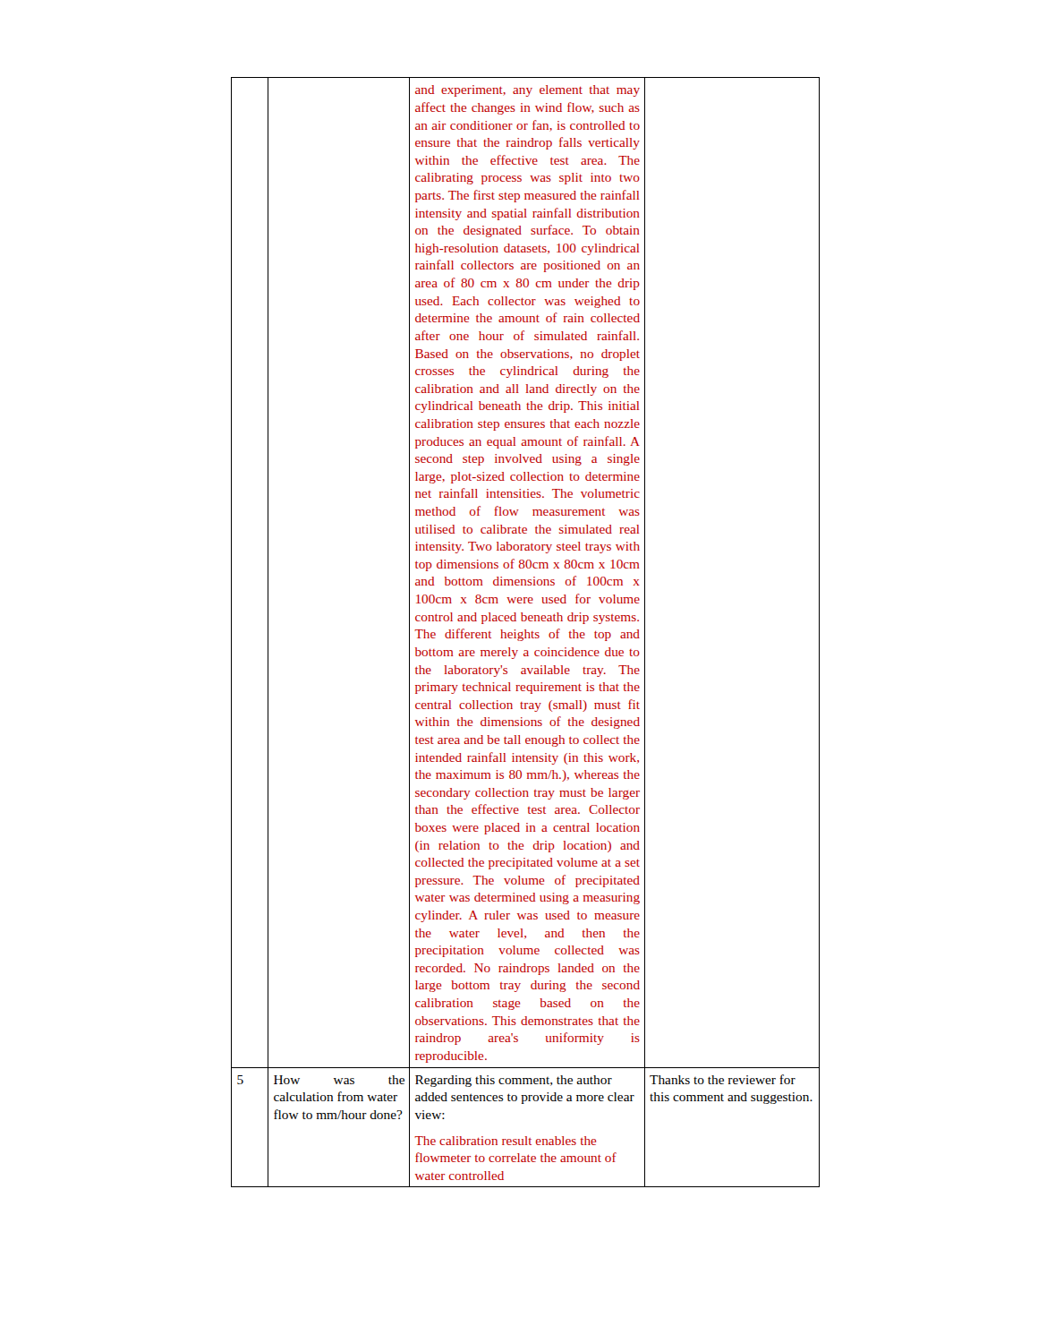| | | and experiment, any element that may affect the changes in wind flow, such as an air conditioner or fan, is controlled to ensure that the raindrop falls vertically within the effective test area. The calibrating process was split into two parts. The first step measured the rainfall intensity and spatial rainfall distribution on the designated surface. To obtain high-resolution datasets, 100 cylindrical rainfall collectors are positioned on an area of 80 cm x 80 cm under the drip used. Each collector was weighed to determine the amount of rain collected after one hour of simulated rainfall. Based on the observations, no droplet crosses the cylindrical during the calibration and all land directly on the cylindrical beneath the drip. This initial calibration step ensures that each nozzle produces an equal amount of rainfall. A second step involved using a single large, plot-sized collection to determine net rainfall intensities. The volumetric method of flow measurement was utilised to calibrate the simulated real intensity. Two laboratory steel trays with top dimensions of 80cm x 80cm x 10cm and bottom dimensions of 100cm x 100cm x 8cm were used for volume control and placed beneath drip systems. The different heights of the top and bottom are merely a coincidence due to the laboratory's available tray. The primary technical requirement is that the central collection tray (small) must fit within the dimensions of the designed test area and be tall enough to collect the intended rainfall intensity (in this work, the maximum is 80 mm/h.), whereas the secondary collection tray must be larger than the effective test area. Collector boxes were placed in a central location (in relation to the drip location) and collected the precipitated volume at a set pressure. The volume of precipitated water was determined using a measuring cylinder. A ruler was used to measure the water level, and then the precipitation volume collected was recorded. No raindrops landed on the large bottom tray during the second calibration stage based on the observations. This demonstrates that the raindrop area's uniformity is reproducible. | |
| 5 | How was the calculation from water flow to mm/hour done? | Regarding this comment, the author added sentences to provide a more clear view: The calibration result enables the flowmeter to correlate the amount of water controlled | Thanks to the reviewer for this comment and suggestion. |